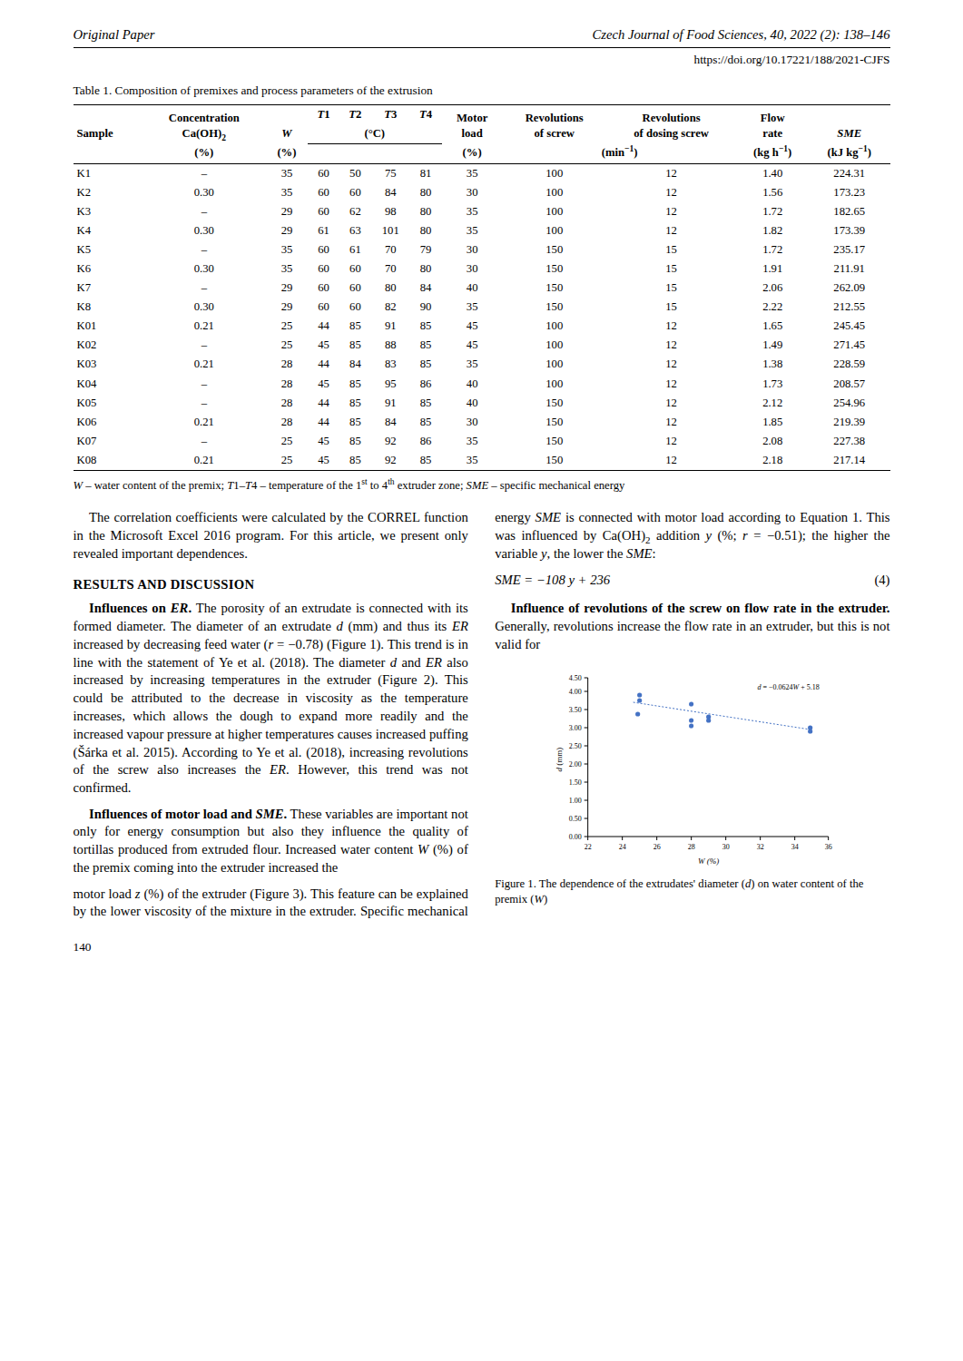Original Paper
Czech Journal of Food Sciences, 40, 2022 (2): 138–146
https://doi.org/10.17221/188/2021-CJFS
Table 1. Composition of premixes and process parameters of the extrusion
| Sample | Concentration Ca(OH) 2 | W | T 1 | T 2 | T 3 | T 4 | Motor load | Revolutions of screw | Revolutions of dosing screw | Flow rate | SME |
| --- | --- | --- | --- | --- | --- | --- | --- | --- | --- | --- | --- |
| (°C) |
| | (%) | (%) | | (%) | (min −1 ) | (kg h −1 ) | (kJ kg −1 ) |
| K1 | – | 35 | 60 | 50 | 75 | 81 | 35 | 100 | 12 | 1.40 | 224.31 |
| K2 | 0.30 | 35 | 60 | 60 | 84 | 80 | 30 | 100 | 12 | 1.56 | 173.23 |
| K3 | – | 29 | 60 | 62 | 98 | 80 | 35 | 100 | 12 | 1.72 | 182.65 |
| K4 | 0.30 | 29 | 61 | 63 | 101 | 80 | 35 | 100 | 12 | 1.82 | 173.39 |
| K5 | – | 35 | 60 | 61 | 70 | 79 | 30 | 150 | 15 | 1.72 | 235.17 |
| K6 | 0.30 | 35 | 60 | 60 | 70 | 80 | 30 | 150 | 15 | 1.91 | 211.91 |
| K7 | – | 29 | 60 | 60 | 80 | 84 | 40 | 150 | 15 | 2.06 | 262.09 |
| K8 | 0.30 | 29 | 60 | 60 | 82 | 90 | 35 | 150 | 15 | 2.22 | 212.55 |
| K01 | 0.21 | 25 | 44 | 85 | 91 | 85 | 45 | 100 | 12 | 1.65 | 245.45 |
| K02 | – | 25 | 45 | 85 | 88 | 85 | 45 | 100 | 12 | 1.49 | 271.45 |
| K03 | 0.21 | 28 | 44 | 84 | 83 | 85 | 35 | 100 | 12 | 1.38 | 228.59 |
| K04 | – | 28 | 45 | 85 | 95 | 86 | 40 | 100 | 12 | 1.73 | 208.57 |
| K05 | – | 28 | 44 | 85 | 91 | 85 | 40 | 150 | 12 | 2.12 | 254.96 |
| K06 | 0.21 | 28 | 44 | 85 | 84 | 85 | 30 | 150 | 12 | 1.85 | 219.39 |
| K07 | – | 25 | 45 | 85 | 92 | 86 | 35 | 150 | 12 | 2.08 | 227.38 |
| K08 | 0.21 | 25 | 45 | 85 | 92 | 85 | 35 | 150 | 12 | 2.18 | 217.14 |
W – water content of the premix; T1–T4 – temperature of the 1st to 4th extruder zone; SME – specific mechanical energy
The correlation coefficients were calculated by the CORREL function in the Microsoft Excel 2016 program. For this article, we present only revealed important dependences.
Results and Discussion
Influences on ER. The porosity of an extrudate is connected with its formed diameter. The diameter of an extrudate d (mm) and thus its ER increased by decreasing feed water (r = −0.78) (Figure 1). This trend is in line with the statement of Ye et al. (2018). The diameter d and ER also increased by increasing temperatures in the extruder (Figure 2). This could be attributed to the decrease in viscosity as the temperature increases, which allows the dough to expand more readily and the increased vapour pressure at higher temperatures causes increased puffing (Šárka et al. 2015). According to Ye et al. (2018), increasing revolutions of the screw also increases the ER. However, this trend was not confirmed.
Influences of motor load and SME. These variables are important not only for energy consumption but also they influence the quality of tortillas produced from extruded flour. Increased water content W (%) of the premix coming into the extruder increased the
motor load z (%) of the extruder (Figure 3). This feature can be explained by the lower viscosity of the mixture in the extruder. Specific mechanical energy SME is connected with motor load according to Equation 1. This was influenced by Ca(OH)2 addition y (%; r = −0.51); the higher the variable y, the lower the SME:
SME = −108 y + 236 (4)
Influence of revolutions of the screw on flow rate in the extruder. Generally, revolutions increase the flow rate in an extruder, but this is not valid for
0.00 0.50 1.00 1.50 2.00 2.50 3.00 3.50 4.00 4.50 22 24 26 28 30 32 34 36 W (%) d (mm) d = −0.0624W + 5.18
Figure 1. The dependence of the extrudates' diameter (d) on water content of the premix (W)
140